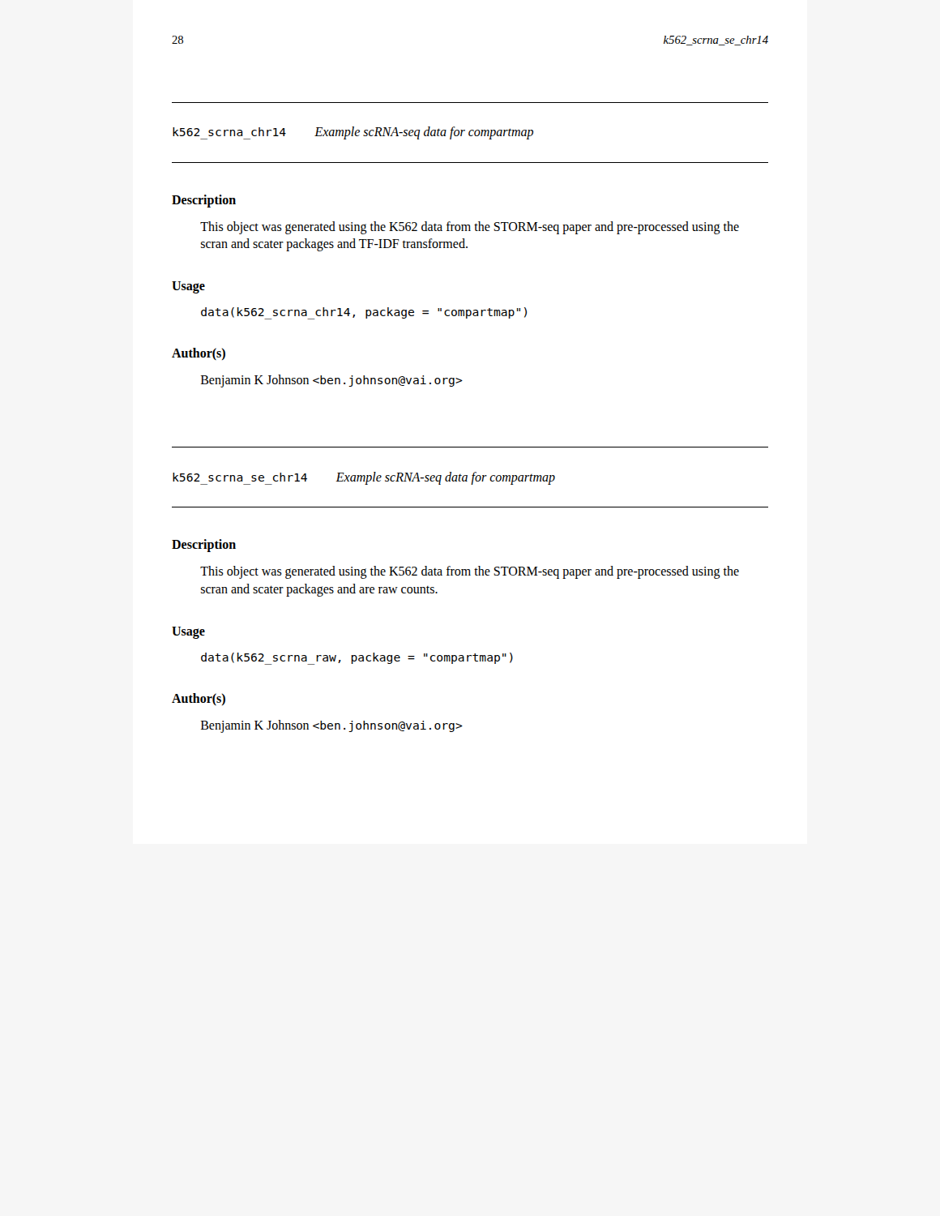28 k562_scrna_se_chr14
k562_scrna_chr14 Example scRNA-seq data for compartmap
Description
This object was generated using the K562 data from the STORM-seq paper and pre-processed using the scran and scater packages and TF-IDF transformed.
Usage
data(k562_scrna_chr14, package = "compartmap")
Author(s)
Benjamin K Johnson <ben.johnson@vai.org>
k562_scrna_se_chr14 Example scRNA-seq data for compartmap
Description
This object was generated using the K562 data from the STORM-seq paper and pre-processed using the scran and scater packages and are raw counts.
Usage
data(k562_scrna_raw, package = "compartmap")
Author(s)
Benjamin K Johnson <ben.johnson@vai.org>